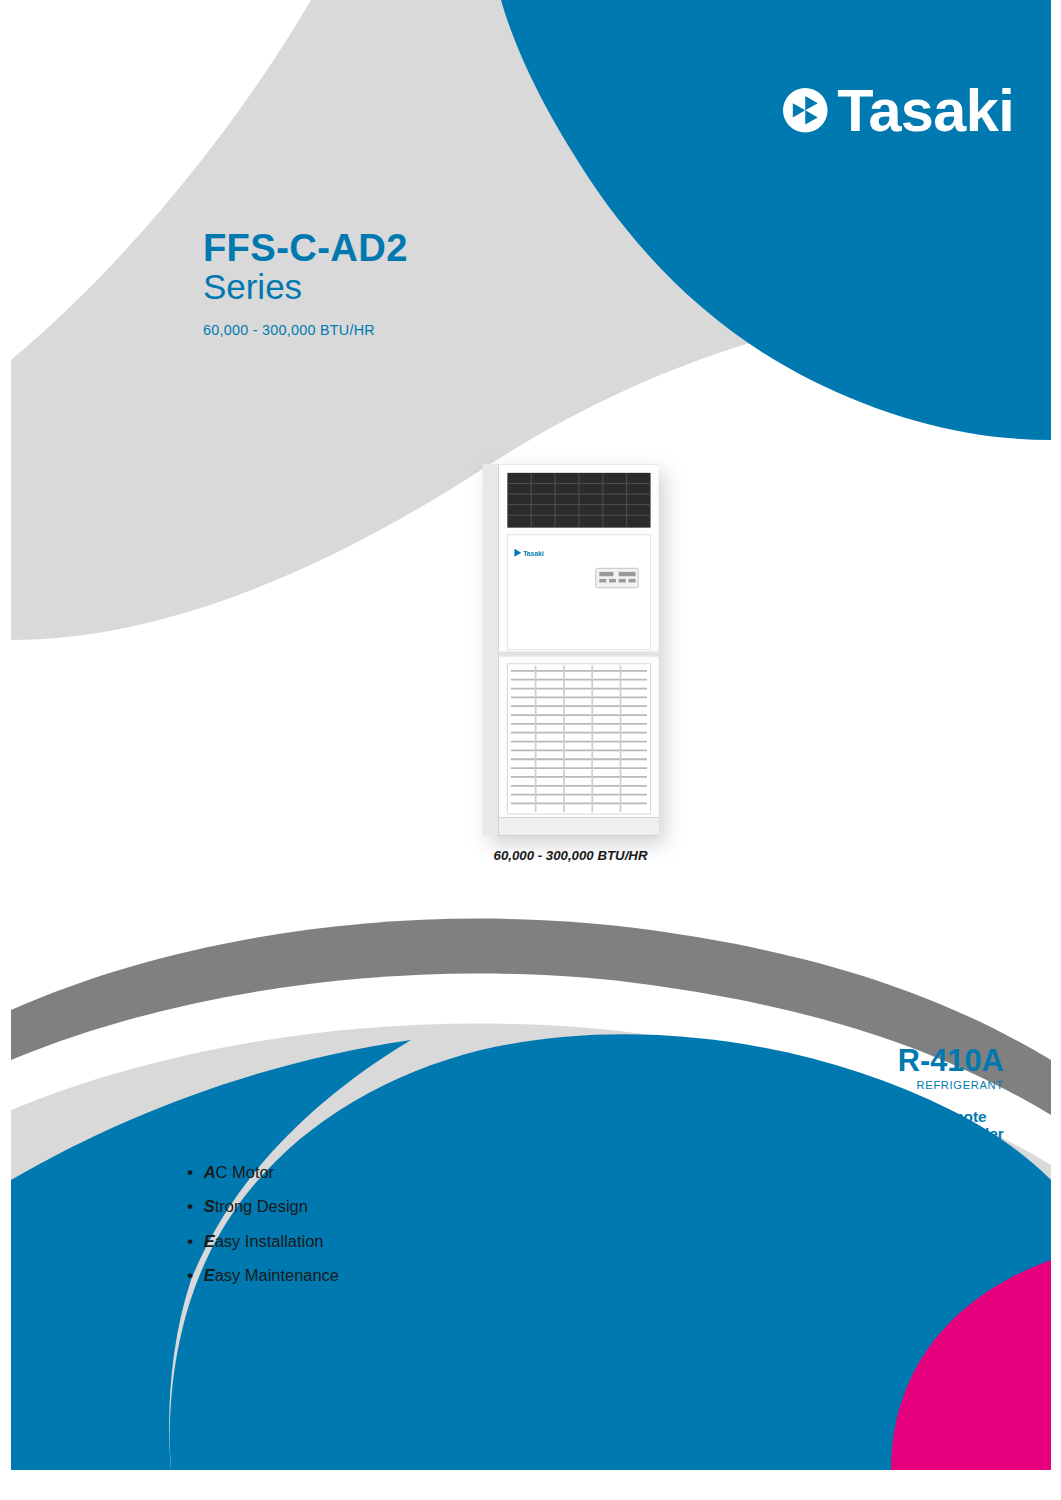Tasaki
FFS-C-AD2
Series
60,000 - 300,000 BTU/HR
Tasaki
60,000 - 300,000 BTU/HR
AC Motor
Strong Design
Easy Installation
Easy Maintenance
R-410A REFRIGERANT
Remote Controller แบบมีสาย
Remote Controller Wireless (Optional)